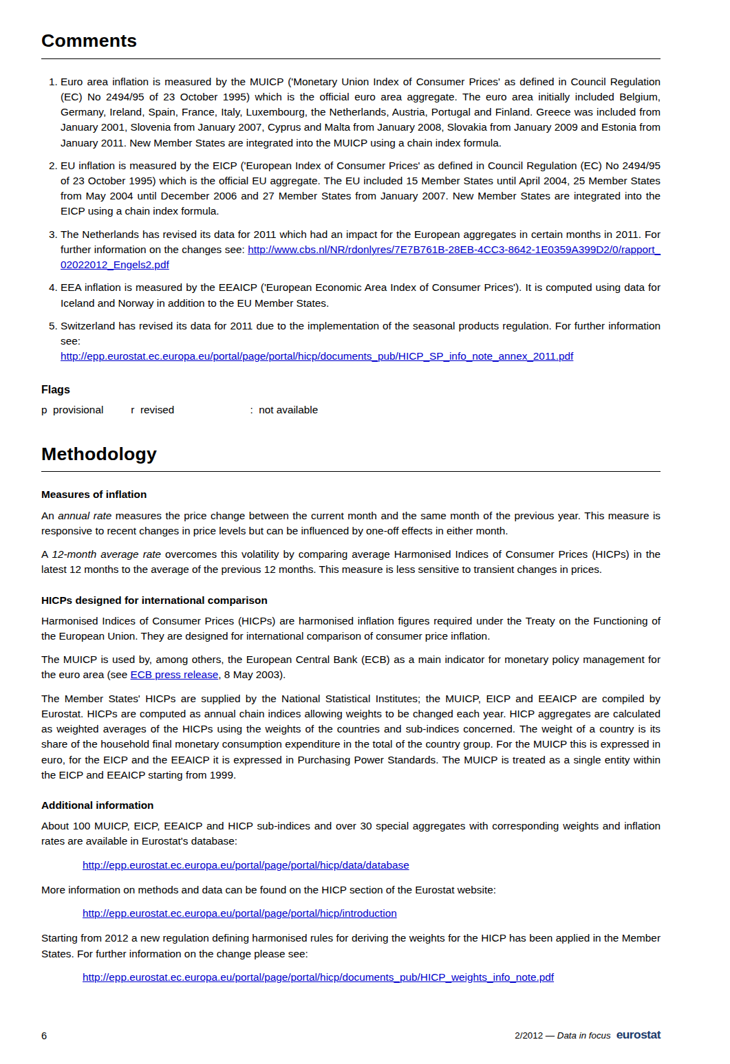Comments
Euro area inflation is measured by the MUICP ('Monetary Union Index of Consumer Prices' as defined in Council Regulation (EC) No 2494/95 of 23 October 1995) which is the official euro area aggregate. The euro area initially included Belgium, Germany, Ireland, Spain, France, Italy, Luxembourg, the Netherlands, Austria, Portugal and Finland. Greece was included from January 2001, Slovenia from January 2007, Cyprus and Malta from January 2008, Slovakia from January 2009 and Estonia from January 2011. New Member States are integrated into the MUICP using a chain index formula.
EU inflation is measured by the EICP ('European Index of Consumer Prices' as defined in Council Regulation (EC) No 2494/95 of 23 October 1995) which is the official EU aggregate. The EU included 15 Member States until April 2004, 25 Member States from May 2004 until December 2006 and 27 Member States from January 2007. New Member States are integrated into the EICP using a chain index formula.
The Netherlands has revised its data for 2011 which had an impact for the European aggregates in certain months in 2011. For further information on the changes see: http://www.cbs.nl/NR/rdonlyres/7E7B761B-28EB-4CC3-8642-1E0359A399D2/0/rapport_02022012_Engels2.pdf
EEA inflation is measured by the EEAICP ('European Economic Area Index of Consumer Prices'). It is computed using data for Iceland and Norway in addition to the EU Member States.
Switzerland has revised its data for 2011 due to the implementation of the seasonal products regulation. For further information see:
http://epp.eurostat.ec.europa.eu/portal/page/portal/hicp/documents_pub/HICP_SP_info_note_annex_2011.pdf
Flags
p provisional r revised : not available
Methodology
Measures of inflation
An annual rate measures the price change between the current month and the same month of the previous year. This measure is responsive to recent changes in price levels but can be influenced by one-off effects in either month.
A 12-month average rate overcomes this volatility by comparing average Harmonised Indices of Consumer Prices (HICPs) in the latest 12 months to the average of the previous 12 months. This measure is less sensitive to transient changes in prices.
HICPs designed for international comparison
Harmonised Indices of Consumer Prices (HICPs) are harmonised inflation figures required under the Treaty on the Functioning of the European Union. They are designed for international comparison of consumer price inflation.
The MUICP is used by, among others, the European Central Bank (ECB) as a main indicator for monetary policy management for the euro area (see ECB press release, 8 May 2003).
The Member States' HICPs are supplied by the National Statistical Institutes; the MUICP, EICP and EEAICP are compiled by Eurostat. HICPs are computed as annual chain indices allowing weights to be changed each year. HICP aggregates are calculated as weighted averages of the HICPs using the weights of the countries and sub-indices concerned. The weight of a country is its share of the household final monetary consumption expenditure in the total of the country group. For the MUICP this is expressed in euro, for the EICP and the EEAICP it is expressed in Purchasing Power Standards. The MUICP is treated as a single entity within the EICP and EEAICP starting from 1999.
Additional information
About 100 MUICP, EICP, EEAICP and HICP sub-indices and over 30 special aggregates with corresponding weights and inflation rates are available in Eurostat's database:
http://epp.eurostat.ec.europa.eu/portal/page/portal/hicp/data/database
More information on methods and data can be found on the HICP section of the Eurostat website:
http://epp.eurostat.ec.europa.eu/portal/page/portal/hicp/introduction
Starting from 2012 a new regulation defining harmonised rules for deriving the weights for the HICP has been applied in the Member States. For further information on the change please see:
http://epp.eurostat.ec.europa.eu/portal/page/portal/hicp/documents_pub/HICP_weights_info_note.pdf
6
2/2012 — Data in focus eurostat